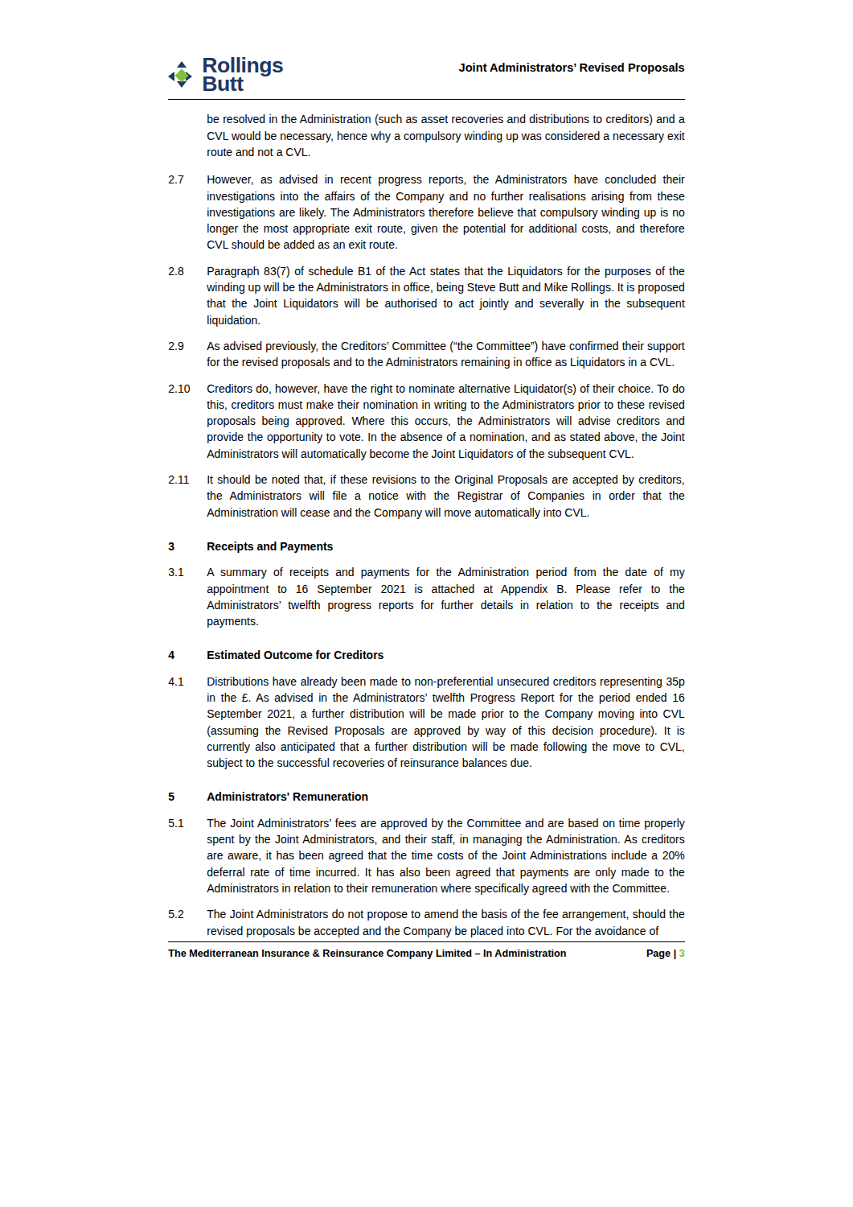Rollings Butt
Joint Administrators’ Revised Proposals
be resolved in the Administration (such as asset recoveries and distributions to creditors) and a CVL would be necessary, hence why a compulsory winding up was considered a necessary exit route and not a CVL.
2.7
However, as advised in recent progress reports, the Administrators have concluded their investigations into the affairs of the Company and no further realisations arising from these investigations are likely. The Administrators therefore believe that compulsory winding up is no longer the most appropriate exit route, given the potential for additional costs, and therefore CVL should be added as an exit route.
2.8
Paragraph 83(7) of schedule B1 of the Act states that the Liquidators for the purposes of the winding up will be the Administrators in office, being Steve Butt and Mike Rollings. It is proposed that the Joint Liquidators will be authorised to act jointly and severally in the subsequent liquidation.
2.9
As advised previously, the Creditors’ Committee (“the Committee”) have confirmed their support for the revised proposals and to the Administrators remaining in office as Liquidators in a CVL.
2.10
Creditors do, however, have the right to nominate alternative Liquidator(s) of their choice. To do this, creditors must make their nomination in writing to the Administrators prior to these revised proposals being approved. Where this occurs, the Administrators will advise creditors and provide the opportunity to vote. In the absence of a nomination, and as stated above, the Joint Administrators will automatically become the Joint Liquidators of the subsequent CVL.
2.11
It should be noted that, if these revisions to the Original Proposals are accepted by creditors, the Administrators will file a notice with the Registrar of Companies in order that the Administration will cease and the Company will move automatically into CVL.
3 Receipts and Payments
3.1
A summary of receipts and payments for the Administration period from the date of my appointment to 16 September 2021 is attached at Appendix B. Please refer to the Administrators’ twelfth progress reports for further details in relation to the receipts and payments.
4 Estimated Outcome for Creditors
4.1
Distributions have already been made to non-preferential unsecured creditors representing 35p in the £. As advised in the Administrators’ twelfth Progress Report for the period ended 16 September 2021, a further distribution will be made prior to the Company moving into CVL (assuming the Revised Proposals are approved by way of this decision procedure). It is currently also anticipated that a further distribution will be made following the move to CVL, subject to the successful recoveries of reinsurance balances due.
5 Administrators' Remuneration
5.1
The Joint Administrators’ fees are approved by the Committee and are based on time properly spent by the Joint Administrators, and their staff, in managing the Administration. As creditors are aware, it has been agreed that the time costs of the Joint Administrations include a 20% deferral rate of time incurred. It has also been agreed that payments are only made to the Administrators in relation to their remuneration where specifically agreed with the Committee.
5.2
The Joint Administrators do not propose to amend the basis of the fee arrangement, should the revised proposals be accepted and the Company be placed into CVL. For the avoidance of
The Mediterranean Insurance & Reinsurance Company Limited – In Administration
Page | 3